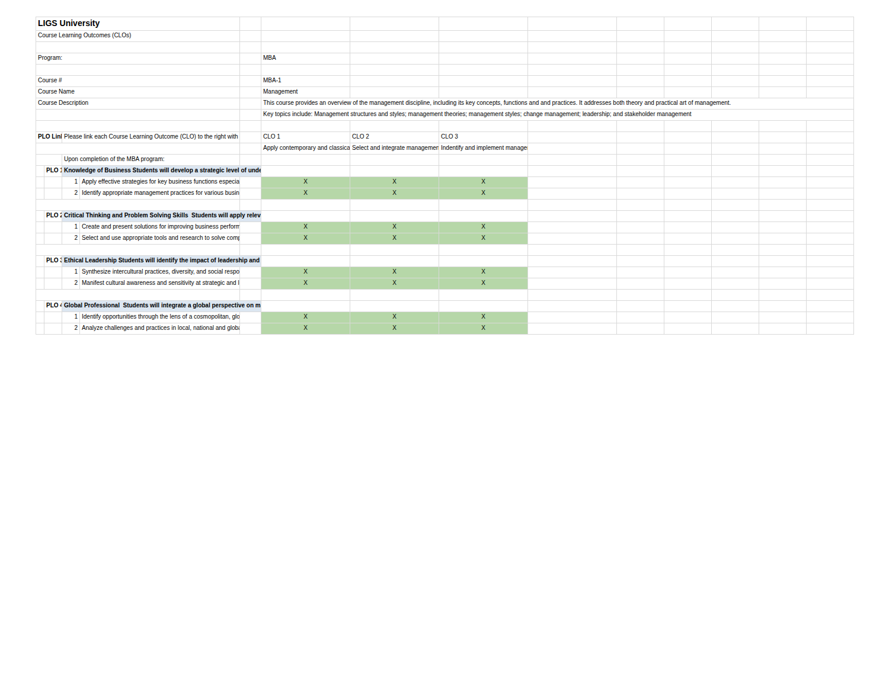| LIGS University | | | | | | | | | | |
| Course Learning Outcomes (CLOs) | | | | | | | | | | |
| Program: | | MBA | | | | | | | | | |
| Course # | | MBA-1 | | | | | | | | | |
| Course Name | | Management | | | | | | | | | |
| Course Description | | This course provides an overview of the management discipline, including its key concepts, functions and and practices. It addresses both theory and practical art of management. |
| | | Key topics include: Management structures and styles; management theories; management styles; change management; leadership; and stakeholder management |
| PLO Link | Please link each Course Learning Outcome (CLO) to the right with its corresponding Program Learning Outcome (PLO) below. Each CLO may link to more than one PLO and vice versa. | | CLO 1 | CLO 2 | CLO 3 | | | | | | |
| | | Apply contemporary and classical management theories to the practice of managing organizations | Select and integrate management processes to effectively lead organizations in a fast-changing environment | Indentify and implement management practices that promote equality and inclusion in a diverse organization | | | | | | |
| | Upon completion of the MBA program: | | | | | | | | | | |
| | PLO 1 | Knowledge of Business Students will develop a strategic level of understanding of key business functions to: | | | | | | | | | |
| | | 1 | Apply effective strategies for key business functions especially including management, marketing, human resources, and finance. | | X | X | X | | | | | | |
| | | 2 | Identify appropriate management practices for various business settings. | | X | X | X | | | | | | |
| | PLO 2 | Critical Thinking and Problem Solving Skills Students will apply relevant critical thinking and problem solving skills to: | | | | | | | | | |
| | | 1 | Create and present solutions for improving business performance. | | X | X | X | | | | | | |
| | | 2 | Select and use appropriate tools and research to solve complex managerial problems. | | X | X | X | | | | | | |
| | PLO 3 | Ethical Leadership Students will identify the impact of leadership and ethics in business to: | | | | | | | | | |
| | | 1 | Synthesize intercultural practices, diversity, and social responsibility. | | X | X | X | | | | | | |
| | | 2 | Manifest cultural awareness and sensitivity at strategic and leadership levels in their organizations. | | X | X | X | | | | | | |
| | PLO 4 | Global Professional Students will integrate a global perspective on management practices and processes to: | | | | | | | | | |
| | | 1 | Identify opportunities through the lens of a cosmopolitan, global perspective. | | X | X | X | | | | | | |
| | | 2 | Analyze challenges and practices in local, national and global business communities. | | X | X | X | | | | | | |